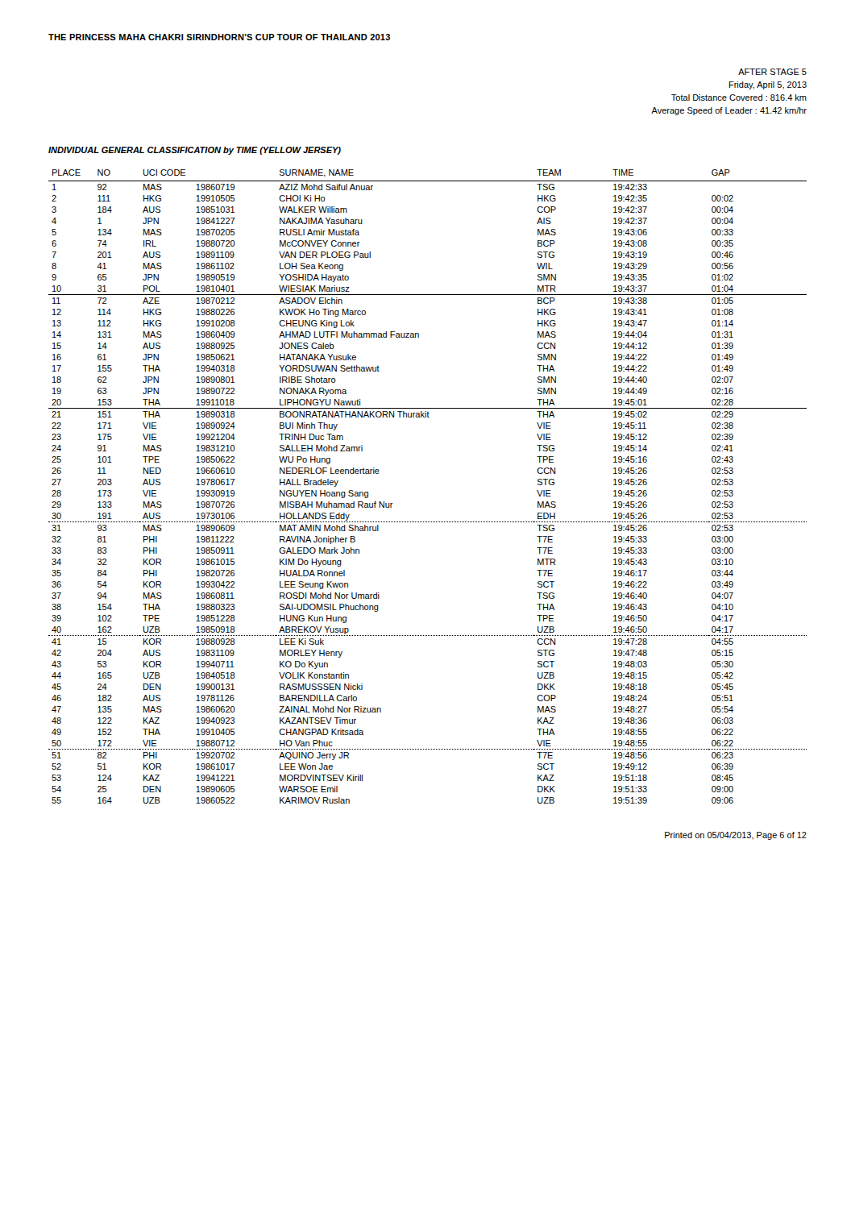THE PRINCESS MAHA CHAKRI SIRINDHORN'S CUP TOUR OF THAILAND 2013
AFTER STAGE 5
Friday, April 5, 2013
Total Distance Covered : 816.4 km
Average Speed of Leader : 41.42 km/hr
INDIVIDUAL GENERAL CLASSIFICATION by TIME (YELLOW JERSEY)
| PLACE | NO | UCI CODE | SURNAME, NAME | TEAM | TIME | GAP |
| --- | --- | --- | --- | --- | --- | --- |
| 1 | 92 | MAS | 19860719 | AZIZ Mohd Saiful Anuar | TSG | 19:42:33 | |
| 2 | 111 | HKG | 19910505 | CHOI Ki Ho | HKG | 19:42:35 | 00:02 |
| 3 | 184 | AUS | 19851031 | WALKER William | COP | 19:42:37 | 00:04 |
| 4 | 1 | JPN | 19841227 | NAKAJIMA Yasuharu | AIS | 19:42:37 | 00:04 |
| 5 | 134 | MAS | 19870205 | RUSLI Amir Mustafa | MAS | 19:43:06 | 00:33 |
| 6 | 74 | IRL | 19880720 | McCONVEY Conner | BCP | 19:43:08 | 00:35 |
| 7 | 201 | AUS | 19891109 | VAN DER PLOEG Paul | STG | 19:43:19 | 00:46 |
| 8 | 41 | MAS | 19861102 | LOH Sea Keong | WIL | 19:43:29 | 00:56 |
| 9 | 65 | JPN | 19890519 | YOSHIDA Hayato | SMN | 19:43:35 | 01:02 |
| 10 | 31 | POL | 19810401 | WIESIAK Mariusz | MTR | 19:43:37 | 01:04 |
| 11 | 72 | AZE | 19870212 | ASADOV Elchin | BCP | 19:43:38 | 01:05 |
| 12 | 114 | HKG | 19880226 | KWOK Ho Ting Marco | HKG | 19:43:41 | 01:08 |
| 13 | 112 | HKG | 19910208 | CHEUNG King Lok | HKG | 19:43:47 | 01:14 |
| 14 | 131 | MAS | 19860409 | AHMAD LUTFI Muhammad Fauzan | MAS | 19:44:04 | 01:31 |
| 15 | 14 | AUS | 19880925 | JONES Caleb | CCN | 19:44:12 | 01:39 |
| 16 | 61 | JPN | 19850621 | HATANAKA Yusuke | SMN | 19:44:22 | 01:49 |
| 17 | 155 | THA | 19940318 | YORDSUWAN Setthawut | THA | 19:44:22 | 01:49 |
| 18 | 62 | JPN | 19890801 | IRIBE Shotaro | SMN | 19:44:40 | 02:07 |
| 19 | 63 | JPN | 19890722 | NONAKA Ryoma | SMN | 19:44:49 | 02:16 |
| 20 | 153 | THA | 19911018 | LIPHONGYU Nawuti | THA | 19:45:01 | 02:28 |
| 21 | 151 | THA | 19890318 | BOONRATANATHANAKORN Thurakit | THA | 19:45:02 | 02:29 |
| 22 | 171 | VIE | 19890924 | BUI Minh Thuy | VIE | 19:45:11 | 02:38 |
| 23 | 175 | VIE | 19921204 | TRINH Duc Tam | VIE | 19:45:12 | 02:39 |
| 24 | 91 | MAS | 19831210 | SALLEH Mohd Zamri | TSG | 19:45:14 | 02:41 |
| 25 | 101 | TPE | 19850622 | WU Po Hung | TPE | 19:45:16 | 02:43 |
| 26 | 11 | NED | 19660610 | NEDERLOF Leendertarie | CCN | 19:45:26 | 02:53 |
| 27 | 203 | AUS | 19780617 | HALL Bradeley | STG | 19:45:26 | 02:53 |
| 28 | 173 | VIE | 19930919 | NGUYEN Hoang Sang | VIE | 19:45:26 | 02:53 |
| 29 | 133 | MAS | 19870726 | MISBAH Muhamad Rauf Nur | MAS | 19:45:26 | 02:53 |
| 30 | 191 | AUS | 19730106 | HOLLANDS Eddy | EDH | 19:45:26 | 02:53 |
| 31 | 93 | MAS | 19890609 | MAT AMIN Mohd Shahrul | TSG | 19:45:26 | 02:53 |
| 32 | 81 | PHI | 19811222 | RAVINA Jonipher B | T7E | 19:45:33 | 03:00 |
| 33 | 83 | PHI | 19850911 | GALEDO Mark John | T7E | 19:45:33 | 03:00 |
| 34 | 32 | KOR | 19861015 | KIM Do Hyoung | MTR | 19:45:43 | 03:10 |
| 35 | 84 | PHI | 19820726 | HUALDA Ronnel | T7E | 19:46:17 | 03:44 |
| 36 | 54 | KOR | 19930422 | LEE Seung Kwon | SCT | 19:46:22 | 03:49 |
| 37 | 94 | MAS | 19860811 | ROSDI Mohd Nor Umardi | TSG | 19:46:40 | 04:07 |
| 38 | 154 | THA | 19880323 | SAI-UDOMSIL Phuchong | THA | 19:46:43 | 04:10 |
| 39 | 102 | TPE | 19851228 | HUNG Kun Hung | TPE | 19:46:50 | 04:17 |
| 40 | 162 | UZB | 19850918 | ABREKOV Yusup | UZB | 19:46:50 | 04:17 |
| 41 | 15 | KOR | 19880928 | LEE Ki Suk | CCN | 19:47:28 | 04:55 |
| 42 | 204 | AUS | 19831109 | MORLEY Henry | STG | 19:47:48 | 05:15 |
| 43 | 53 | KOR | 19940711 | KO Do Kyun | SCT | 19:48:03 | 05:30 |
| 44 | 165 | UZB | 19840518 | VOLIK Konstantin | UZB | 19:48:15 | 05:42 |
| 45 | 24 | DEN | 19900131 | RASMUSSSEN Nicki | DKK | 19:48:18 | 05:45 |
| 46 | 182 | AUS | 19781126 | BARENDILLA Carlo | COP | 19:48:24 | 05:51 |
| 47 | 135 | MAS | 19860620 | ZAINAL Mohd Nor Rizuan | MAS | 19:48:27 | 05:54 |
| 48 | 122 | KAZ | 19940923 | KAZANTSEV Timur | KAZ | 19:48:36 | 06:03 |
| 49 | 152 | THA | 19910405 | CHANGPAD Kritsada | THA | 19:48:55 | 06:22 |
| 50 | 172 | VIE | 19880712 | HO Van Phuc | VIE | 19:48:55 | 06:22 |
| 51 | 82 | PHI | 19920702 | AQUINO Jerry JR | T7E | 19:48:56 | 06:23 |
| 52 | 51 | KOR | 19861017 | LEE Won Jae | SCT | 19:49:12 | 06:39 |
| 53 | 124 | KAZ | 19941221 | MORDVINTSEV Kirill | KAZ | 19:51:18 | 08:45 |
| 54 | 25 | DEN | 19890605 | WARSOE Emil | DKK | 19:51:33 | 09:00 |
| 55 | 164 | UZB | 19860522 | KARIMOV Ruslan | UZB | 19:51:39 | 09:06 |
Printed on 05/04/2013, Page 6 of 12